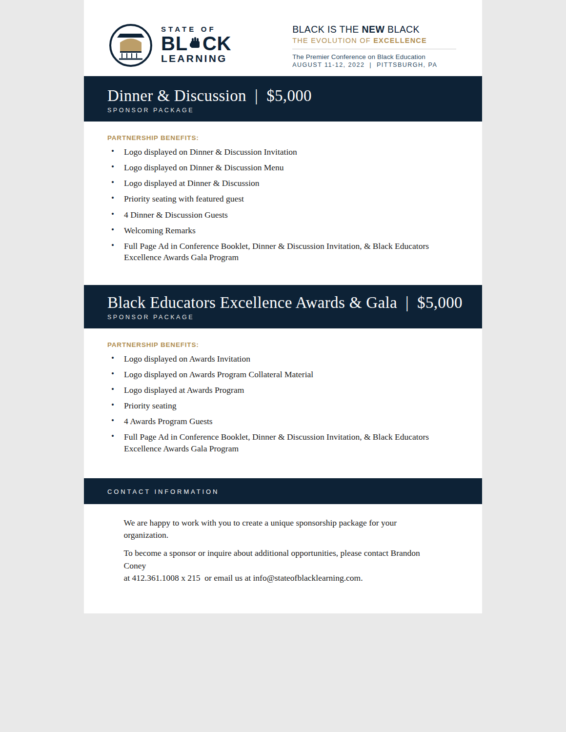STATE OF BL CK LEARNING
BLACK IS THE NEW BLACK
THE EVOLUTION OF EXCELLENCE
The Premier Conference on Black Education
AUGUST 11-12, 2022 | PITTSBURGH, PA
Dinner & Discussion | $5,000
SPONSOR PACKAGE
PARTNERSHIP BENEFITS:
Logo displayed on Dinner & Discussion Invitation
Logo displayed on Dinner & Discussion Menu
Logo displayed at Dinner & Discussion
Priority seating with featured guest
4 Dinner & Discussion Guests
Welcoming Remarks
Full Page Ad in Conference Booklet, Dinner & Discussion Invitation, & Black Educators Excellence Awards Gala Program
Black Educators Excellence Awards & Gala | $5,000
SPONSOR PACKAGE
PARTNERSHIP BENEFITS:
Logo displayed on Awards Invitation
Logo displayed on Awards Program Collateral Material
Logo displayed at Awards Program
Priority seating
4 Awards Program Guests
Full Page Ad in Conference Booklet, Dinner & Discussion Invitation, & Black Educators Excellence Awards Gala Program
CONTACT INFORMATION
We are happy to work with you to create a unique sponsorship package for your organization.
To become a sponsor or inquire about additional opportunities, please contact Brandon Coney
at 412.361.1008 x 215 or email us at info@stateofblacklearning.com.